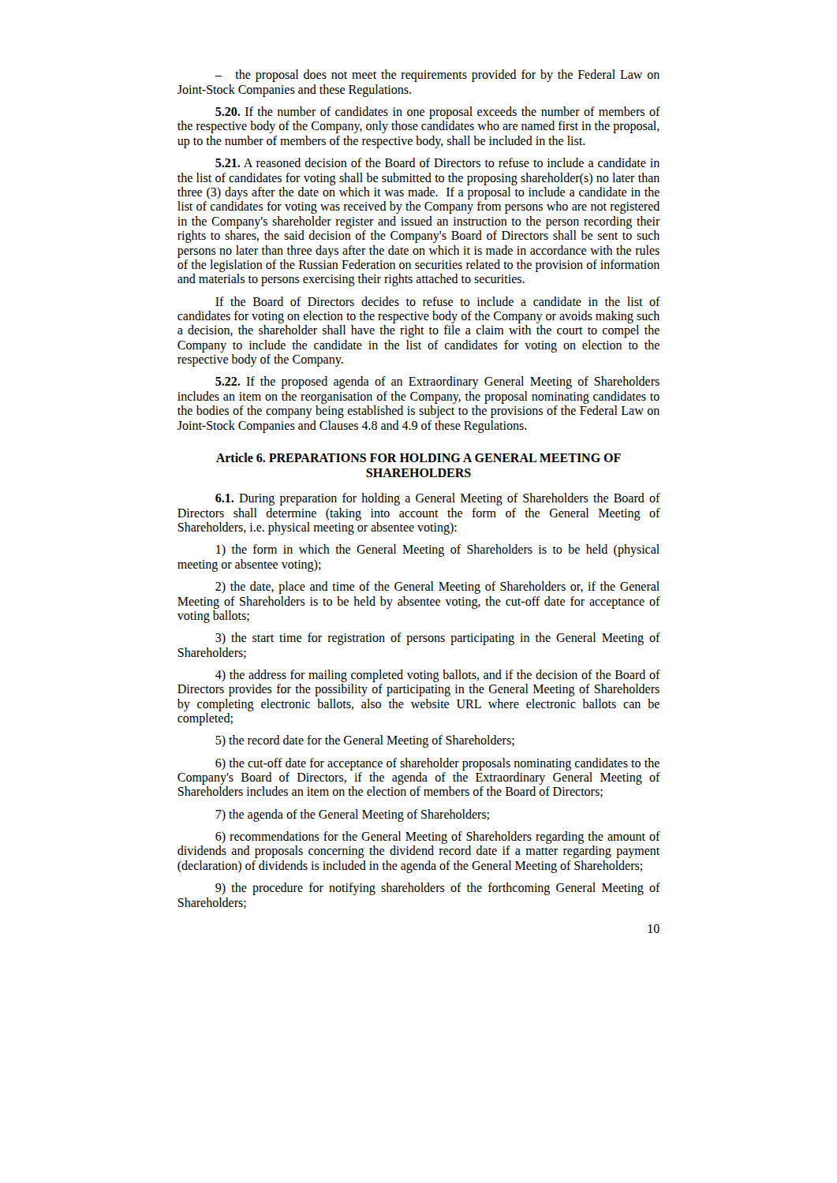– the proposal does not meet the requirements provided for by the Federal Law on Joint-Stock Companies and these Regulations.
5.20. If the number of candidates in one proposal exceeds the number of members of the respective body of the Company, only those candidates who are named first in the proposal, up to the number of members of the respective body, shall be included in the list.
5.21. A reasoned decision of the Board of Directors to refuse to include a candidate in the list of candidates for voting shall be submitted to the proposing shareholder(s) no later than three (3) days after the date on which it was made. If a proposal to include a candidate in the list of candidates for voting was received by the Company from persons who are not registered in the Company's shareholder register and issued an instruction to the person recording their rights to shares, the said decision of the Company's Board of Directors shall be sent to such persons no later than three days after the date on which it is made in accordance with the rules of the legislation of the Russian Federation on securities related to the provision of information and materials to persons exercising their rights attached to securities.
If the Board of Directors decides to refuse to include a candidate in the list of candidates for voting on election to the respective body of the Company or avoids making such a decision, the shareholder shall have the right to file a claim with the court to compel the Company to include the candidate in the list of candidates for voting on election to the respective body of the Company.
5.22. If the proposed agenda of an Extraordinary General Meeting of Shareholders includes an item on the reorganisation of the Company, the proposal nominating candidates to the bodies of the company being established is subject to the provisions of the Federal Law on Joint-Stock Companies and Clauses 4.8 and 4.9 of these Regulations.
Article 6. PREPARATIONS FOR HOLDING A GENERAL MEETING OF
SHAREHOLDERS
6.1. During preparation for holding a General Meeting of Shareholders the Board of Directors shall determine (taking into account the form of the General Meeting of Shareholders, i.e. physical meeting or absentee voting):
1) the form in which the General Meeting of Shareholders is to be held (physical meeting or absentee voting);
2) the date, place and time of the General Meeting of Shareholders or, if the General Meeting of Shareholders is to be held by absentee voting, the cut-off date for acceptance of voting ballots;
3) the start time for registration of persons participating in the General Meeting of Shareholders;
4) the address for mailing completed voting ballots, and if the decision of the Board of Directors provides for the possibility of participating in the General Meeting of Shareholders by completing electronic ballots, also the website URL where electronic ballots can be completed;
5) the record date for the General Meeting of Shareholders;
6) the cut-off date for acceptance of shareholder proposals nominating candidates to the Company's Board of Directors, if the agenda of the Extraordinary General Meeting of Shareholders includes an item on the election of members of the Board of Directors;
7) the agenda of the General Meeting of Shareholders;
6) recommendations for the General Meeting of Shareholders regarding the amount of dividends and proposals concerning the dividend record date if a matter regarding payment (declaration) of dividends is included in the agenda of the General Meeting of Shareholders;
9) the procedure for notifying shareholders of the forthcoming General Meeting of Shareholders;
10